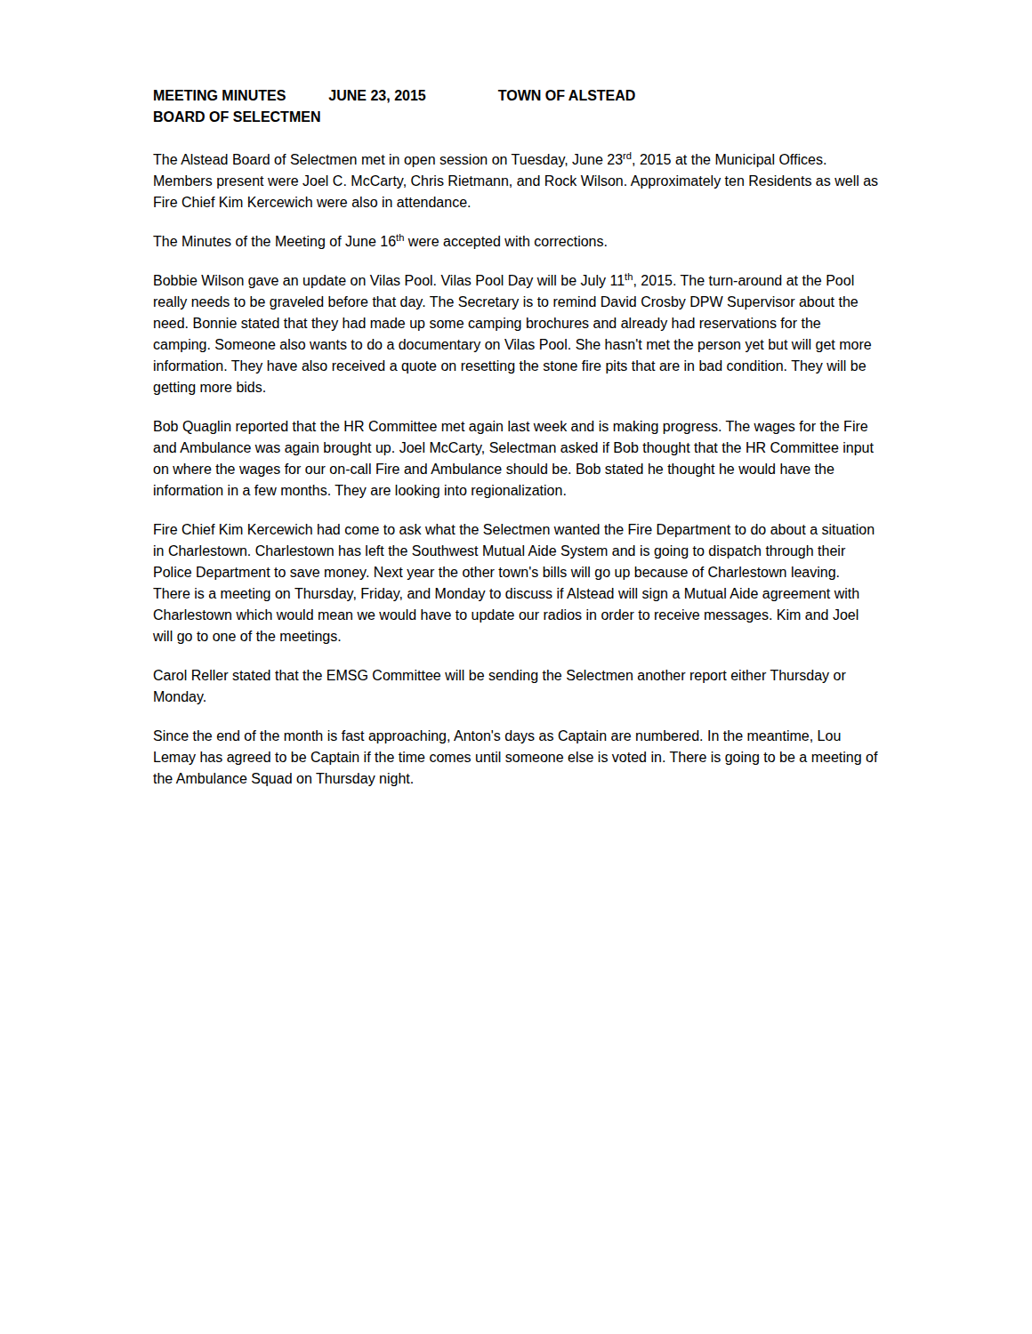MEETING MINUTES JUNE 23, 2015 TOWN OF ALSTEAD
BOARD OF SELECTMEN
The Alstead Board of Selectmen met in open session on Tuesday, June 23rd, 2015 at the Municipal Offices. Members present were Joel C. McCarty, Chris Rietmann, and Rock Wilson. Approximately ten Residents as well as Fire Chief Kim Kercewich were also in attendance.
The Minutes of the Meeting of June 16th were accepted with corrections.
Bobbie Wilson gave an update on Vilas Pool. Vilas Pool Day will be July 11th, 2015. The turn-around at the Pool really needs to be graveled before that day. The Secretary is to remind David Crosby DPW Supervisor about the need. Bonnie stated that they had made up some camping brochures and already had reservations for the camping. Someone also wants to do a documentary on Vilas Pool. She hasn't met the person yet but will get more information. They have also received a quote on resetting the stone fire pits that are in bad condition. They will be getting more bids.
Bob Quaglin reported that the HR Committee met again last week and is making progress. The wages for the Fire and Ambulance was again brought up. Joel McCarty, Selectman asked if Bob thought that the HR Committee input on where the wages for our on-call Fire and Ambulance should be. Bob stated he thought he would have the information in a few months. They are looking into regionalization.
Fire Chief Kim Kercewich had come to ask what the Selectmen wanted the Fire Department to do about a situation in Charlestown. Charlestown has left the Southwest Mutual Aide System and is going to dispatch through their Police Department to save money. Next year the other town's bills will go up because of Charlestown leaving. There is a meeting on Thursday, Friday, and Monday to discuss if Alstead will sign a Mutual Aide agreement with Charlestown which would mean we would have to update our radios in order to receive messages. Kim and Joel will go to one of the meetings.
Carol Reller stated that the EMSG Committee will be sending the Selectmen another report either Thursday or Monday.
Since the end of the month is fast approaching, Anton's days as Captain are numbered. In the meantime, Lou Lemay has agreed to be Captain if the time comes until someone else is voted in. There is going to be a meeting of the Ambulance Squad on Thursday night.